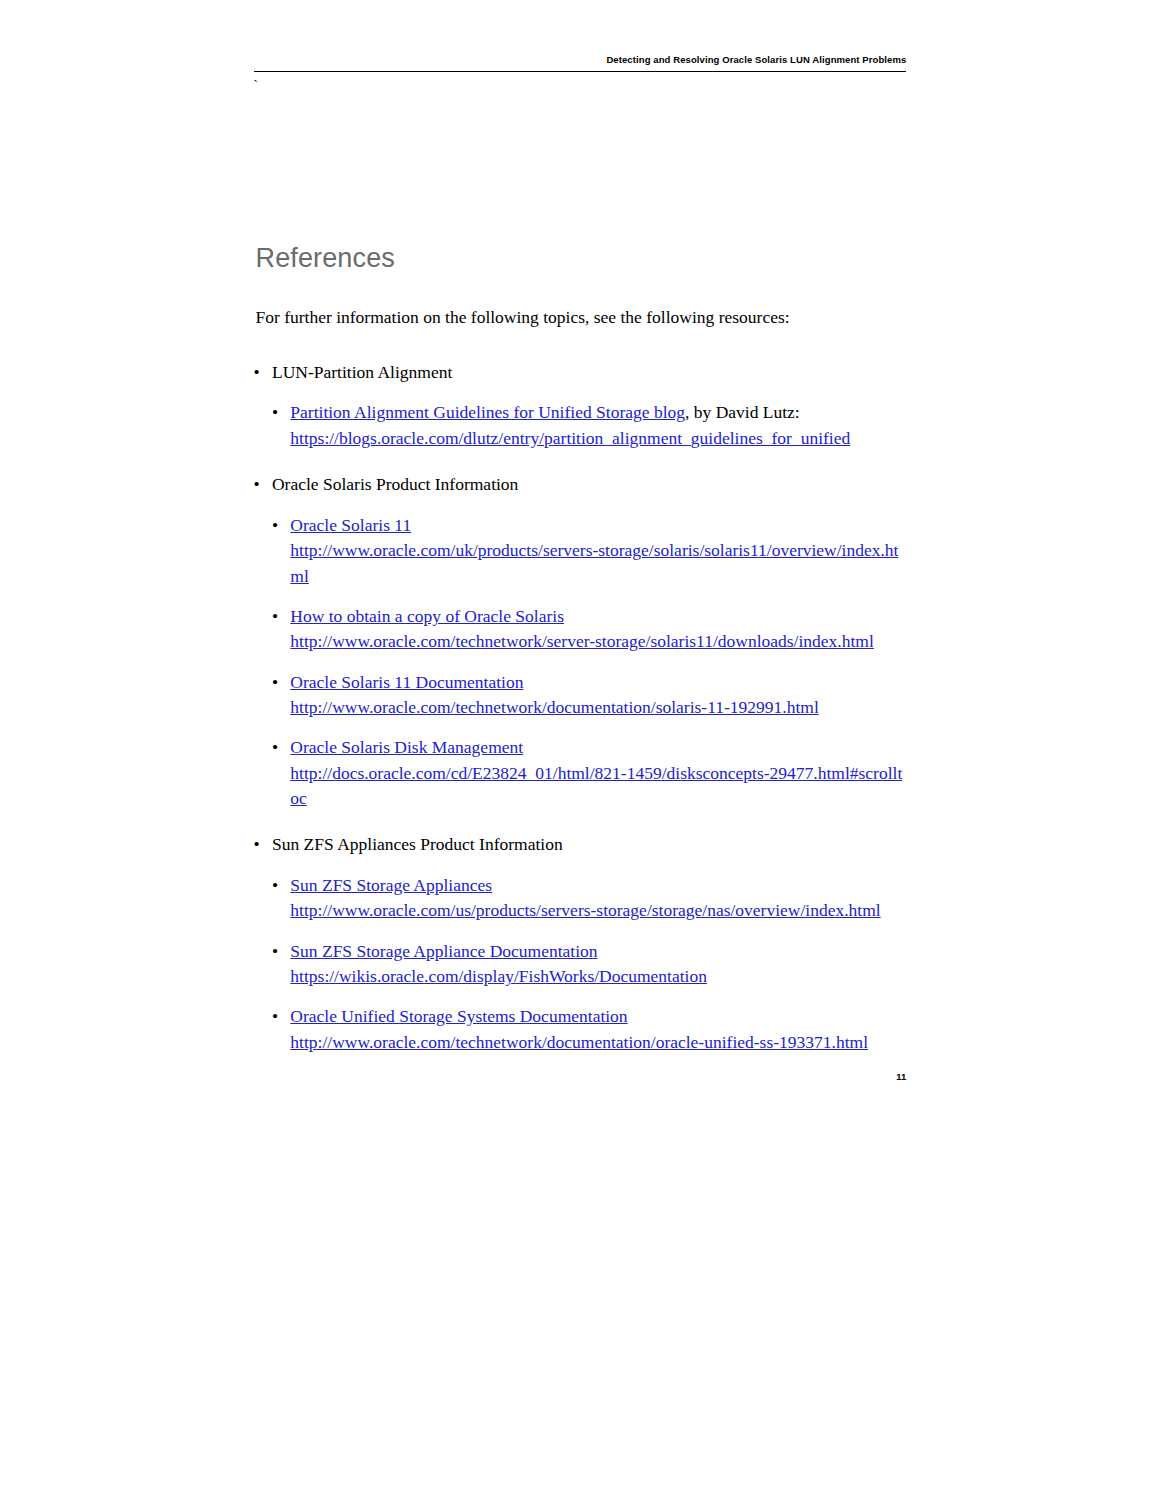Detecting and Resolving Oracle Solaris LUN Alignment Problems
`
References
For further information on the following topics, see the following resources:
LUN-Partition Alignment
Partition Alignment Guidelines for Unified Storage blog, by David Lutz: https://blogs.oracle.com/dlutz/entry/partition_alignment_guidelines_for_unified
Oracle Solaris Product Information
Oracle Solaris 11 http://www.oracle.com/uk/products/servers-storage/solaris/solaris11/overview/index.html
How to obtain a copy of Oracle Solaris http://www.oracle.com/technetwork/server-storage/solaris11/downloads/index.html
Oracle Solaris 11 Documentation http://www.oracle.com/technetwork/documentation/solaris-11-192991.html
Oracle Solaris Disk Management http://docs.oracle.com/cd/E23824_01/html/821-1459/disksconcepts-29477.html#scrolltoc
Sun ZFS Appliances Product Information
Sun ZFS Storage Appliances http://www.oracle.com/us/products/servers-storage/storage/nas/overview/index.html
Sun ZFS Storage Appliance Documentation https://wikis.oracle.com/display/FishWorks/Documentation
Oracle Unified Storage Systems Documentation http://www.oracle.com/technetwork/documentation/oracle-unified-ss-193371.html
11